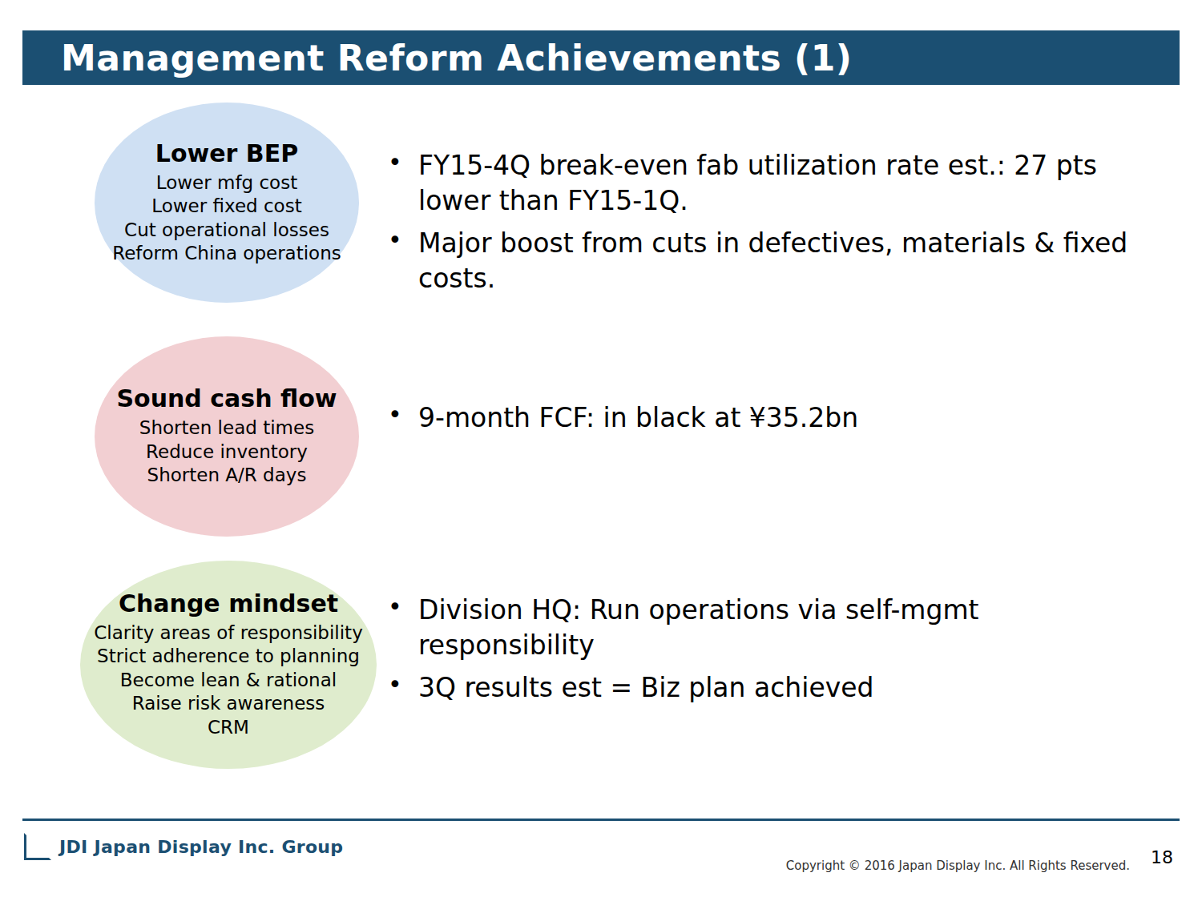Management Reform Achievements (1)
Lower BEP
Lower mfg cost
Lower fixed cost
Cut operational losses
Reform China operations
Sound cash flow
Shorten lead times
Reduce inventory
Shorten A/R days
Change mindset
Clarity areas of responsibility
Strict adherence to planning
Become lean & rational
Raise risk awareness
CRM
FY15-4Q break-even fab utilization rate est.: 27 pts lower than FY15-1Q.
Major boost from cuts in defectives, materials & fixed costs.
9-month FCF: in black at ¥35.2bn
Division HQ: Run operations via self-mgmt responsibility
3Q results est = Biz plan achieved
JDI Japan Display Inc. Group
Copyright © 2016 Japan Display Inc. All Rights Reserved.
18